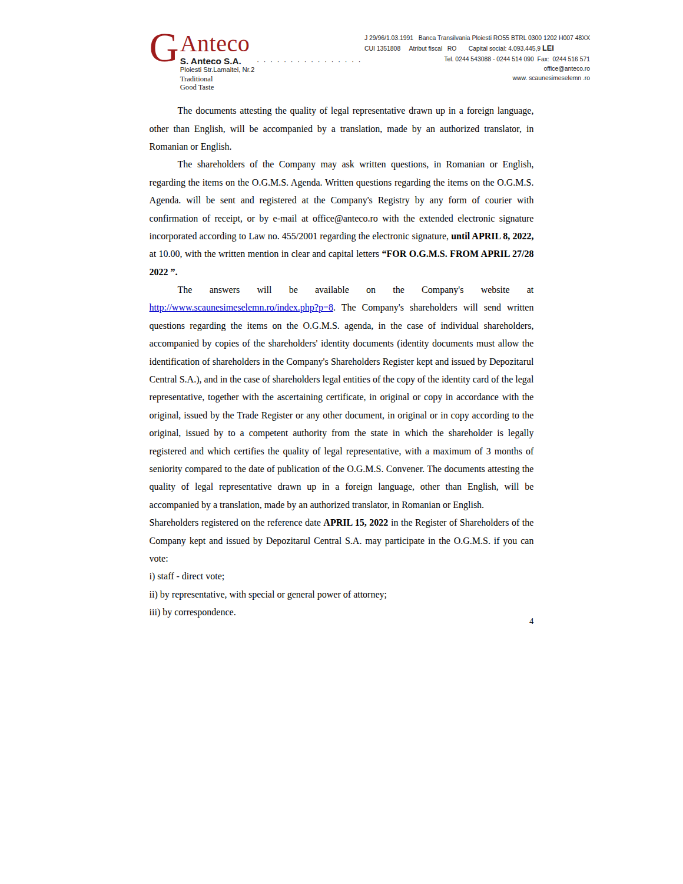G
Anteco S. Anteco S.A. Ploiesti Str.Lamaitei, Nr.2 Traditional
Good Taste
· · · · · · · · · · · · · · · ·
J 29/96/1.03.1991 Banca Transilvania Ploiesti RO55 BTRL 0300 1202 H007 48XX
CUI 1351808 Atribut fiscal RO Capital social: 4.093.445,9 LEI
Tel. 0244 543088 - 0244 514 090 Fax: 0244 516 571
office@anteco.ro
www. scaunesimeselemn .ro
The documents attesting the quality of legal representative drawn up in a foreign language, other than English, will be accompanied by a translation, made by an authorized translator, in Romanian or English.
The shareholders of the Company may ask written questions, in Romanian or English, regarding the items on the O.G.M.S. Agenda. Written questions regarding the items on the O.G.M.S. Agenda. will be sent and registered at the Company's Registry by any form of courier with confirmation of receipt, or by e-mail at office@anteco.ro with the extended electronic signature incorporated according to Law no. 455/2001 regarding the electronic signature, until APRIL 8, 2022, at 10.00, with the written mention in clear and capital letters “FOR O.G.M.S. FROM APRIL 27/28 2022 ”.
The answers will be available on the Company's website at
http://www.scaunesimeselemn.ro/index.php?p=8. The Company's shareholders will send written questions regarding the items on the O.G.M.S. agenda, in the case of individual shareholders, accompanied by copies of the shareholders' identity documents (identity documents must allow the identification of shareholders in the Company's Shareholders Register kept and issued by Depozitarul Central S.A.), and in the case of shareholders legal entities of the copy of the identity card of the legal representative, together with the ascertaining certificate, in original or copy in accordance with the original, issued by the Trade Register or any other document, in original or in copy according to the original, issued by to a competent authority from the state in which the shareholder is legally registered and which certifies the quality of legal representative, with a maximum of 3 months of seniority compared to the date of publication of the O.G.M.S. Convener. The documents attesting the quality of legal representative drawn up in a foreign language, other than English, will be accompanied by a translation, made by an authorized translator, in Romanian or English.
Shareholders registered on the reference date APRIL 15, 2022 in the Register of Shareholders of the Company kept and issued by Depozitarul Central S.A. may participate in the O.G.M.S. if you can vote:
i) staff - direct vote;
ii) by representative, with special or general power of attorney;
iii) by correspondence.
4